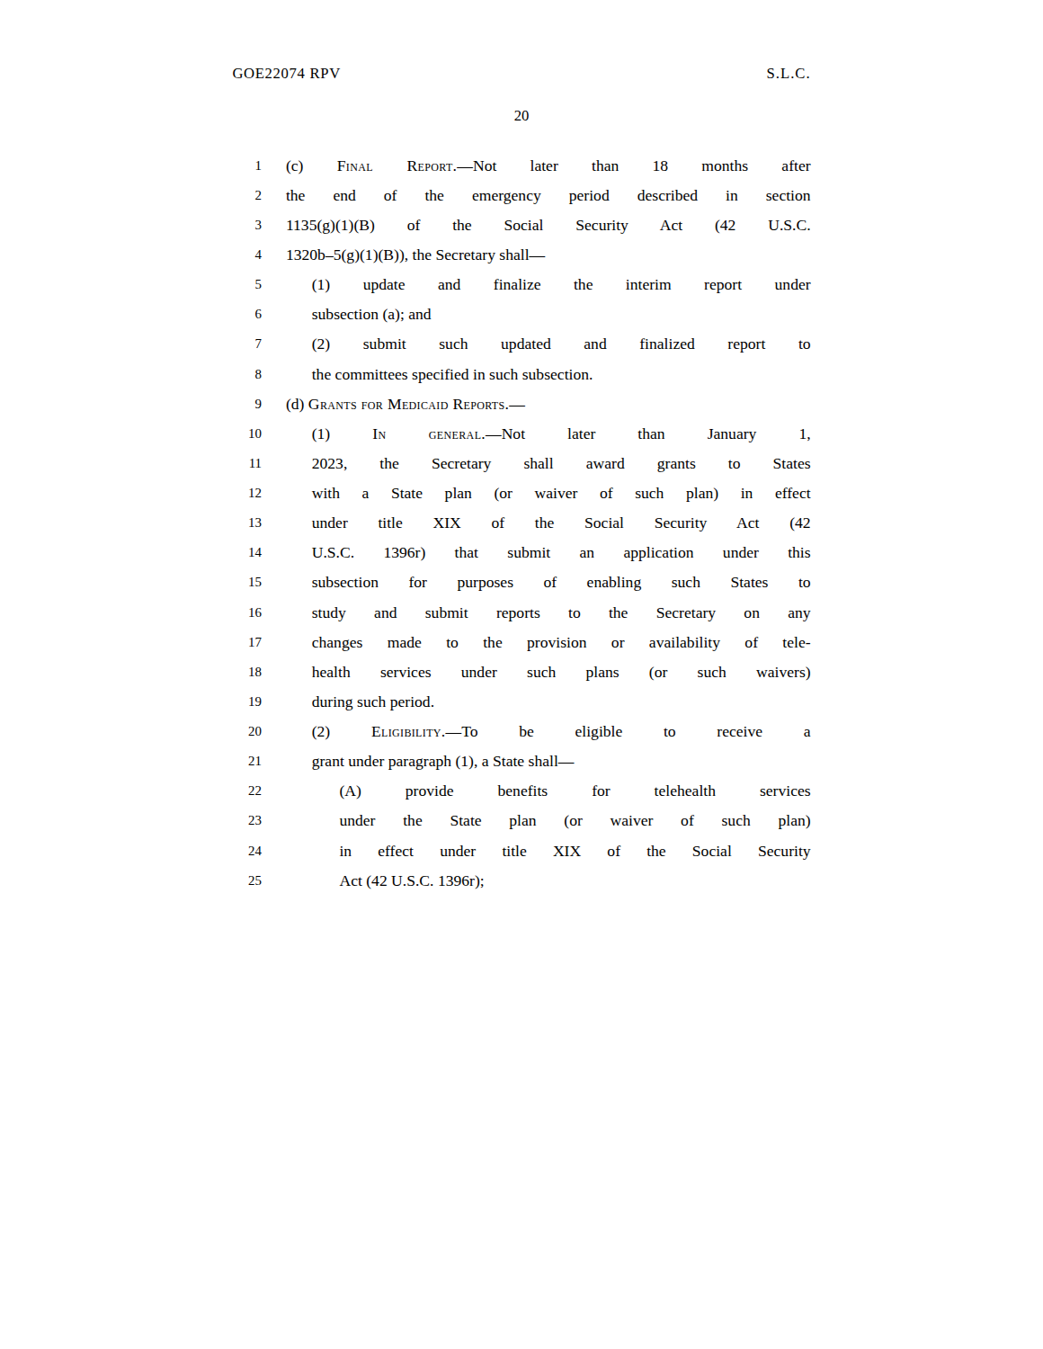GOE22074 RPV S.L.C.
20
(c) Final Report.—Not later than 18 months after
the end of the emergency period described in section
1135(g)(1)(B) of the Social Security Act (42 U.S.C.
1320b–5(g)(1)(B)), the Secretary shall—
(1) update and finalize the interim report under
subsection (a); and
(2) submit such updated and finalized report to
the committees specified in such subsection.
(d) Grants for Medicaid Reports.—
(1) In general.—Not later than January 1,
2023, the Secretary shall award grants to States
with a State plan (or waiver of such plan) in effect
under title XIX of the Social Security Act (42
U.S.C. 1396r) that submit an application under this
subsection for purposes of enabling such States to
study and submit reports to the Secretary on any
changes made to the provision or availability of tele-
health services under such plans (or such waivers)
during such period.
(2) Eligibility.—To be eligible to receive a
grant under paragraph (1), a State shall—
(A) provide benefits for telehealth services
under the State plan (or waiver of such plan)
in effect under title XIX of the Social Security
Act (42 U.S.C. 1396r);